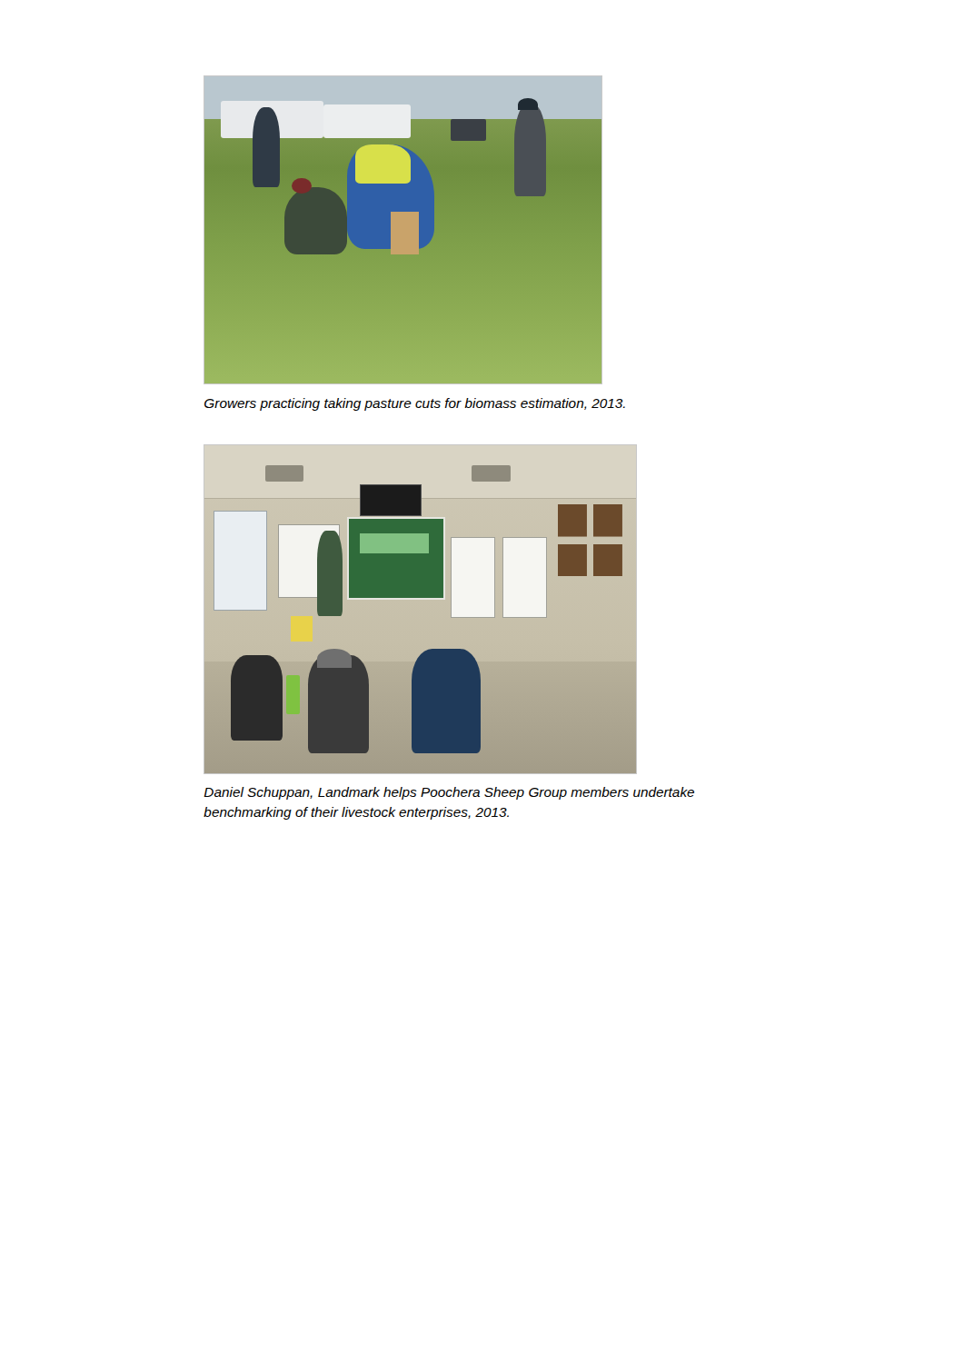Growers practicing taking pasture cuts for biomass estimation, 2013.
Daniel Schuppan, Landmark helps Poochera Sheep Group members undertake benchmarking of their livestock enterprises, 2013.